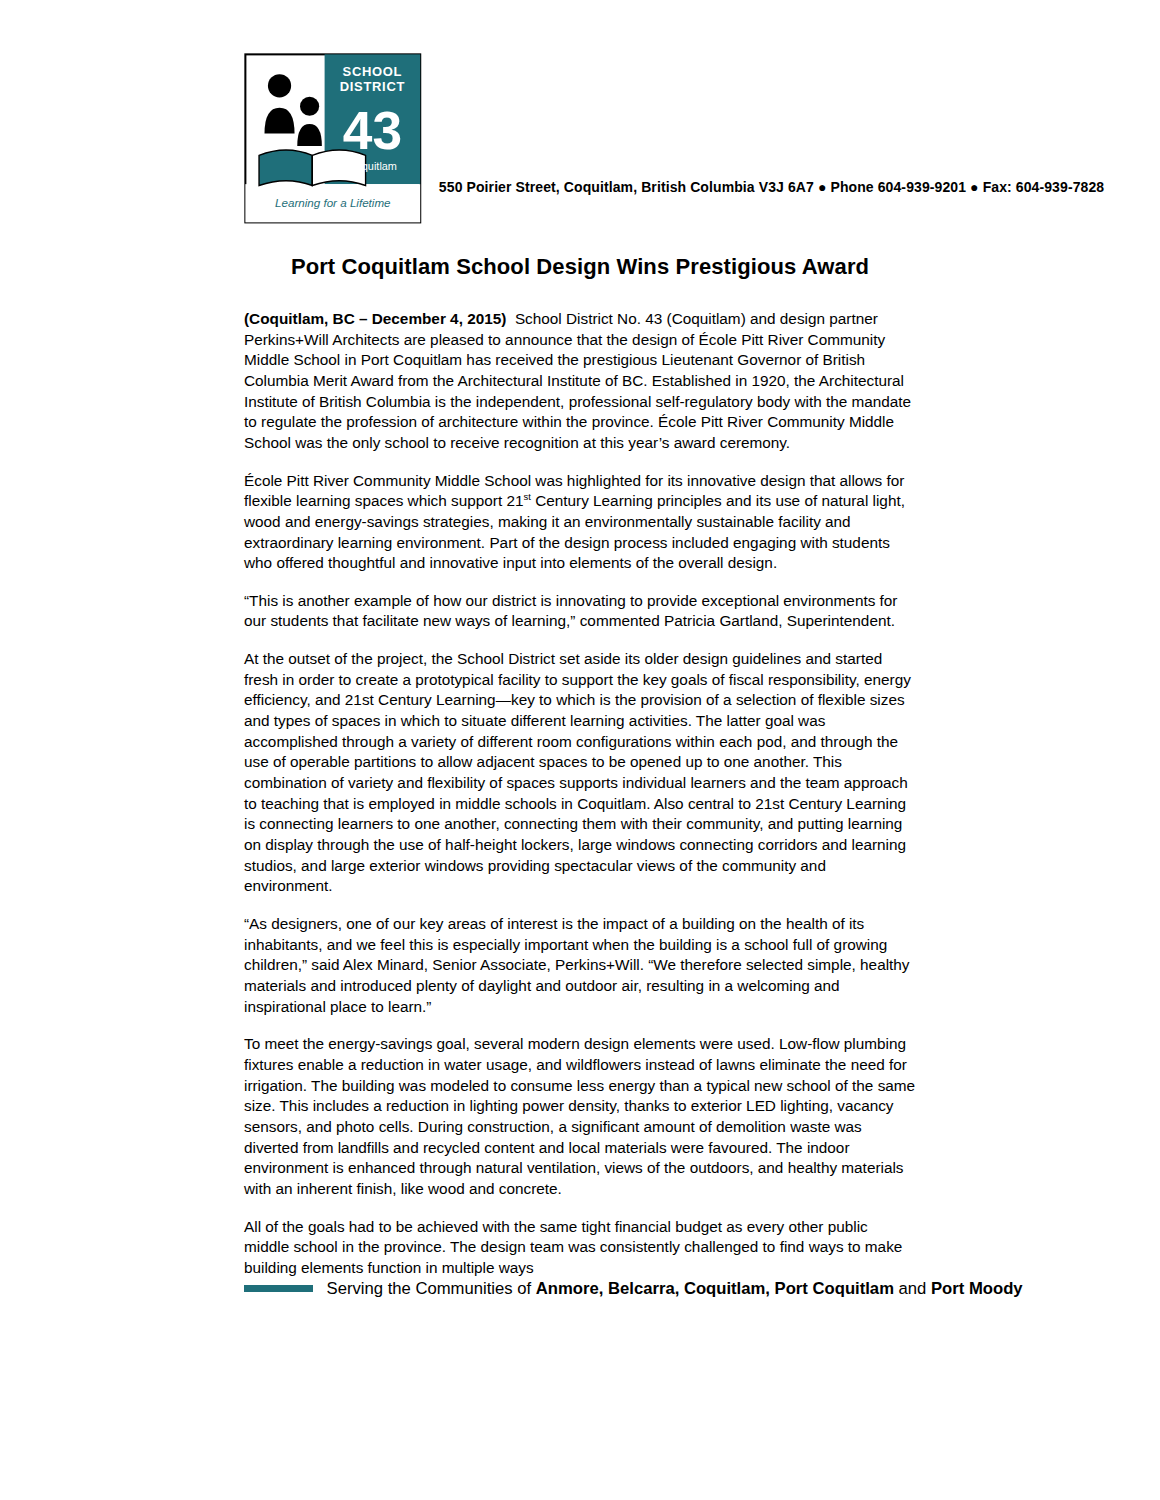SCHOOL DISTRICT 43 Coquitlam Learning for a Lifetime
550 Poirier Street, Coquitlam, British Columbia V3J 6A7 ● Phone 604-939-9201 ● Fax: 604-939-7828
Port Coquitlam School Design Wins Prestigious Award
(Coquitlam, BC – December 4, 2015) School District No. 43 (Coquitlam) and design partner Perkins+Will Architects are pleased to announce that the design of École Pitt River Community Middle School in Port Coquitlam has received the prestigious Lieutenant Governor of British Columbia Merit Award from the Architectural Institute of BC. Established in 1920, the Architectural Institute of British Columbia is the independent, professional self-regulatory body with the mandate to regulate the profession of architecture within the province. École Pitt River Community Middle School was the only school to receive recognition at this year’s award ceremony.
École Pitt River Community Middle School was highlighted for its innovative design that allows for flexible learning spaces which support 21st Century Learning principles and its use of natural light, wood and energy-savings strategies, making it an environmentally sustainable facility and extraordinary learning environment. Part of the design process included engaging with students who offered thoughtful and innovative input into elements of the overall design.
“This is another example of how our district is innovating to provide exceptional environments for our students that facilitate new ways of learning,” commented Patricia Gartland, Superintendent.
At the outset of the project, the School District set aside its older design guidelines and started fresh in order to create a prototypical facility to support the key goals of fiscal responsibility, energy efficiency, and 21st Century Learning—key to which is the provision of a selection of flexible sizes and types of spaces in which to situate different learning activities. The latter goal was accomplished through a variety of different room configurations within each pod, and through the use of operable partitions to allow adjacent spaces to be opened up to one another. This combination of variety and flexibility of spaces supports individual learners and the team approach to teaching that is employed in middle schools in Coquitlam. Also central to 21st Century Learning is connecting learners to one another, connecting them with their community, and putting learning on display through the use of half-height lockers, large windows connecting corridors and learning studios, and large exterior windows providing spectacular views of the community and environment.
“As designers, one of our key areas of interest is the impact of a building on the health of its inhabitants, and we feel this is especially important when the building is a school full of growing children,” said Alex Minard, Senior Associate, Perkins+Will. “We therefore selected simple, healthy materials and introduced plenty of daylight and outdoor air, resulting in a welcoming and inspirational place to learn.”
To meet the energy-savings goal, several modern design elements were used. Low-flow plumbing fixtures enable a reduction in water usage, and wildflowers instead of lawns eliminate the need for irrigation. The building was modeled to consume less energy than a typical new school of the same size. This includes a reduction in lighting power density, thanks to exterior LED lighting, vacancy sensors, and photo cells. During construction, a significant amount of demolition waste was diverted from landfills and recycled content and local materials were favoured. The indoor environment is enhanced through natural ventilation, views of the outdoors, and healthy materials with an inherent finish, like wood and concrete.
All of the goals had to be achieved with the same tight financial budget as every other public middle school in the province. The design team was consistently challenged to find ways to make building elements function in multiple ways
Serving the Communities of Anmore, Belcarra, Coquitlam, Port Coquitlam and Port Moody